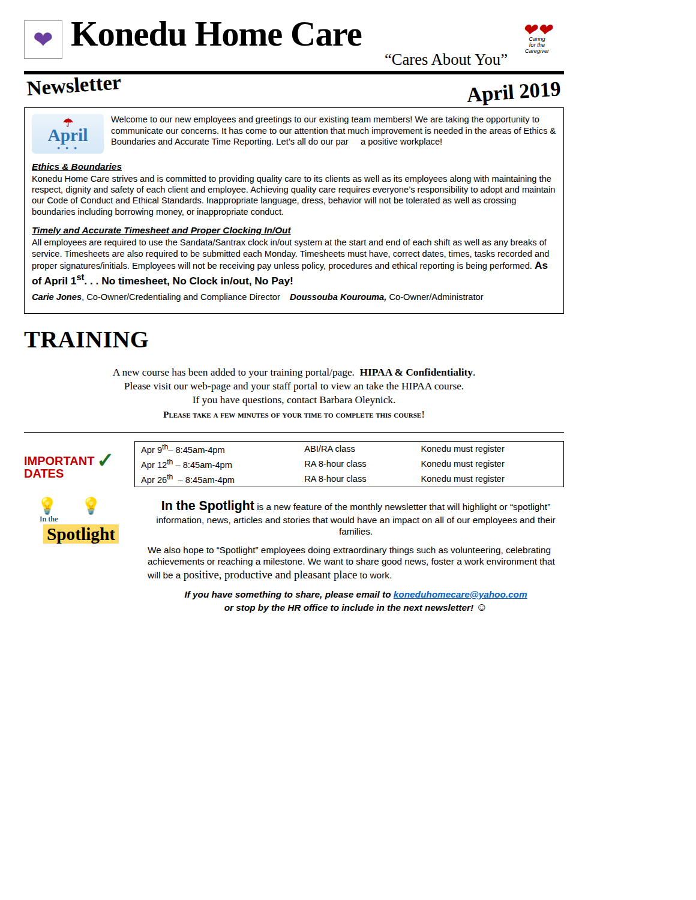❤
Konedu Home Care
“Cares About You”
❤❤ Caring
for the
Caregiver
Newsletter
April 2019
☂ April • • •
Welcome to our new employees and greetings to our existing team members! We are taking the opportunity to communicate our concerns. It has come to our attention that much improvement is needed in the areas of Ethics & Boundaries and Accurate Time Reporting. Let’s all do our par a positive workplace!
Ethics & Boundaries
Konedu Home Care strives and is committed to providing quality care to its clients as well as its employees along with maintaining the respect, dignity and safety of each client and employee. Achieving quality care requires everyone’s responsibility to adopt and maintain our Code of Conduct and Ethical Standards. Inappropriate language, dress, behavior will not be tolerated as well as crossing boundaries including borrowing money, or inappropriate conduct.
Timely and Accurate Timesheet and Proper Clocking In/Out
All employees are required to use the Sandata/Santrax clock in/out system at the start and end of each shift as well as any breaks of service. Timesheets are also required to be submitted each Monday. Timesheets must have, correct dates, times, tasks recorded and proper signatures/initials. Employees will not be receiving pay unless policy, procedures and ethical reporting is being performed. As of April 1st. . . No timesheet, No Clock in/out, No Pay!
Carie Jones, Co-Owner/Credentialing and Compliance Director Doussouba Kourouma, Co-Owner/Administrator
TRAINING
A new course has been added to your training portal/page. HIPAA & Confidentiality.
Please visit our web-page and your staff portal to view an take the HIPAA course.
If you have questions, contact Barbara Oleynick.
Please take a few minutes of your time to complete this course!
Important✓
Dates
| Apr 9 th – 8:45am-4pm | ABI/RA class | Konedu must register |
| Apr 12 th – 8:45am-4pm | RA 8-hour class | Konedu must register |
| Apr 26 th – 8:45am-4pm | RA 8-hour class | Konedu must register |
💡💡 In the Spotlight
In the Spotlight is a new feature of the monthly newsletter that will highlight or “spotlight” information, news, articles and stories that would have an impact on all of our employees and their families.
We also hope to “Spotlight” employees doing extraordinary things such as volunteering, celebrating achievements or reaching a milestone. We want to share good news, foster a work environment that will be a positive, productive and pleasant place to work.
If you have something to share, please email to koneduhomecare@yahoo.com
or stop by the HR office to include in the next newsletter! ☺